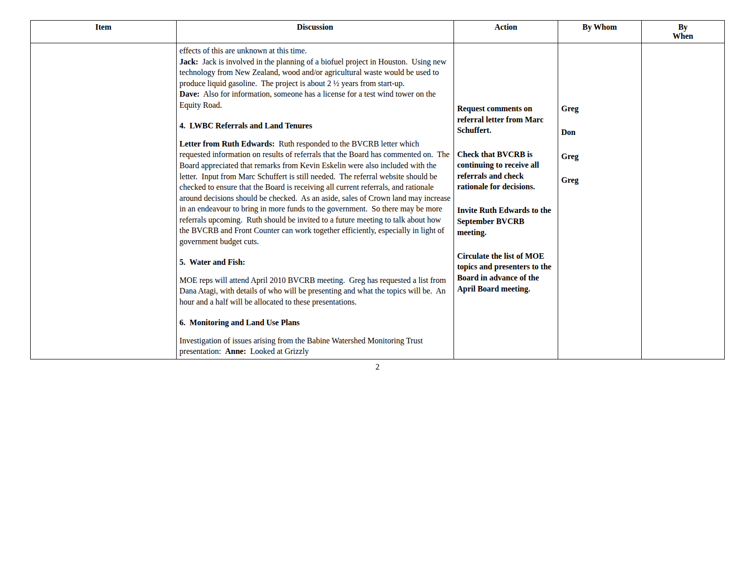| Item | Discussion | Action | By Whom | By When |
| --- | --- | --- | --- | --- |
| | effects of this are unknown at this time. Jack: Jack is involved in the planning of a biofuel project in Houston. Using new technology from New Zealand, wood and/or agricultural waste would be used to produce liquid gasoline. The project is about 2 ½ years from start-up. Dave: Also for information, someone has a license for a test wind tower on the Equity Road. 4. LWBC Referrals and Land Tenures Letter from Ruth Edwards: Ruth responded to the BVCRB letter which requested information on results of referrals that the Board has commented on. The Board appreciated that remarks from Kevin Eskelin were also included with the letter. Input from Marc Schuffert is still needed. The referral website should be checked to ensure that the Board is receiving all current referrals, and rationale around decisions should be checked. As an aside, sales of Crown land may increase in an endeavour to bring in more funds to the government. So there may be more referrals upcoming. Ruth should be invited to a future meeting to talk about how the BVCRB and Front Counter can work together efficiently, especially in light of government budget cuts. 5. Water and Fish: MOE reps will attend April 2010 BVCRB meeting. Greg has requested a list from Dana Atagi, with details of who will be presenting and what the topics will be. An hour and a half will be allocated to these presentations. 6. Monitoring and Land Use Plans Investigation of issues arising from the Babine Watershed Monitoring Trust presentation: Anne: Looked at Grizzly | Request comments on referral letter from Marc Schuffert. Check that BVCRB is continuing to receive all referrals and check rationale for decisions. Invite Ruth Edwards to the September BVCRB meeting. Circulate the list of MOE topics and presenters to the Board in advance of the April Board meeting. | Greg Don Greg Greg | |
2